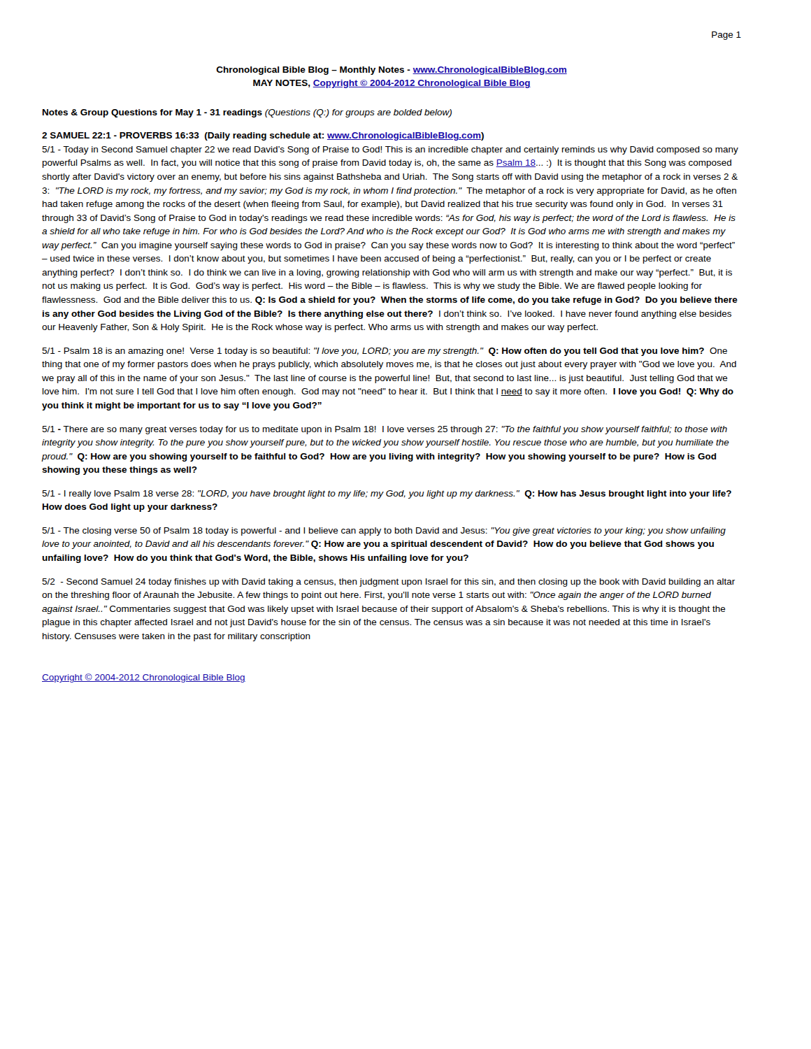Page 1
Chronological Bible Blog – Monthly Notes - www.ChronologicalBibleBlog.com
MAY NOTES, Copyright © 2004-2012 Chronological Bible Blog
Notes & Group Questions for May 1 - 31 readings (Questions (Q:) for groups are bolded below)
2 SAMUEL 22:1 - PROVERBS 16:33 (Daily reading schedule at: www.ChronologicalBibleBlog.com)
5/1 - Today in Second Samuel chapter 22 we read David’s Song of Praise to God! This is an incredible chapter and certainly reminds us why David composed so many powerful Psalms as well. In fact, you will notice that this song of praise from David today is, oh, the same as Psalm 18... :) It is thought that this Song was composed shortly after David's victory over an enemy, but before his sins against Bathsheba and Uriah. The Song starts off with David using the metaphor of a rock in verses 2 & 3: "The LORD is my rock, my fortress, and my savior; my God is my rock, in whom I find protection." The metaphor of a rock is very appropriate for David, as he often had taken refuge among the rocks of the desert (when fleeing from Saul, for example), but David realized that his true security was found only in God. In verses 31 through 33 of David’s Song of Praise to God in today's readings we read these incredible words: “As for God, his way is perfect; the word of the Lord is flawless. He is a shield for all who take refuge in him. For who is God besides the Lord? And who is the Rock except our God? It is God who arms me with strength and makes my way perfect.” Can you imagine yourself saying these words to God in praise? Can you say these words now to God? It is interesting to think about the word “perfect” – used twice in these verses. I don’t know about you, but sometimes I have been accused of being a “perfectionist.” But, really, can you or I be perfect or create anything perfect? I don’t think so. I do think we can live in a loving, growing relationship with God who will arm us with strength and make our way “perfect.” But, it is not us making us perfect. It is God. God’s way is perfect. His word – the Bible – is flawless. This is why we study the Bible. We are flawed people looking for flawlessness. God and the Bible deliver this to us. Q: Is God a shield for you? When the storms of life come, do you take refuge in God? Do you believe there is any other God besides the Living God of the Bible? Is there anything else out there? I don’t think so. I’ve looked. I have never found anything else besides our Heavenly Father, Son & Holy Spirit. He is the Rock whose way is perfect. Who arms us with strength and makes our way perfect.
5/1 - Psalm 18 is an amazing one! Verse 1 today is so beautiful: "I love you, LORD; you are my strength." Q: How often do you tell God that you love him? One thing that one of my former pastors does when he prays publicly, which absolutely moves me, is that he closes out just about every prayer with "God we love you. And we pray all of this in the name of your son Jesus." The last line of course is the powerful line! But, that second to last line... is just beautiful. Just telling God that we love him. I'm not sure I tell God that I love him often enough. God may not "need" to hear it. But I think that I need to say it more often. I love you God! Q: Why do you think it might be important for us to say “I love you God?”
5/1 - There are so many great verses today for us to meditate upon in Psalm 18! I love verses 25 through 27: "To the faithful you show yourself faithful; to those with integrity you show integrity. To the pure you show yourself pure, but to the wicked you show yourself hostile. You rescue those who are humble, but you humiliate the proud." Q: How are you showing yourself to be faithful to God? How are you living with integrity? How you showing yourself to be pure? How is God showing you these things as well?
5/1 - I really love Psalm 18 verse 28: "LORD, you have brought light to my life; my God, you light up my darkness." Q: How has Jesus brought light into your life? How does God light up your darkness?
5/1 - The closing verse 50 of Psalm 18 today is powerful - and I believe can apply to both David and Jesus: "You give great victories to your king; you show unfailing love to your anointed, to David and all his descendants forever." Q: How are you a spiritual descendent of David? How do you believe that God shows you unfailing love? How do you think that God's Word, the Bible, shows His unfailing love for you?
5/2 - Second Samuel 24 today finishes up with David taking a census, then judgment upon Israel for this sin, and then closing up the book with David building an altar on the threshing floor of Araunah the Jebusite. A few things to point out here. First, you'll note verse 1 starts out with: "Once again the anger of the LORD burned against Israel.." Commentaries suggest that God was likely upset with Israel because of their support of Absalom's & Sheba's rebellions. This is why it is thought the plague in this chapter affected Israel and not just David's house for the sin of the census. The census was a sin because it was not needed at this time in Israel's history. Censuses were taken in the past for military conscription
Copyright © 2004-2012 Chronological Bible Blog